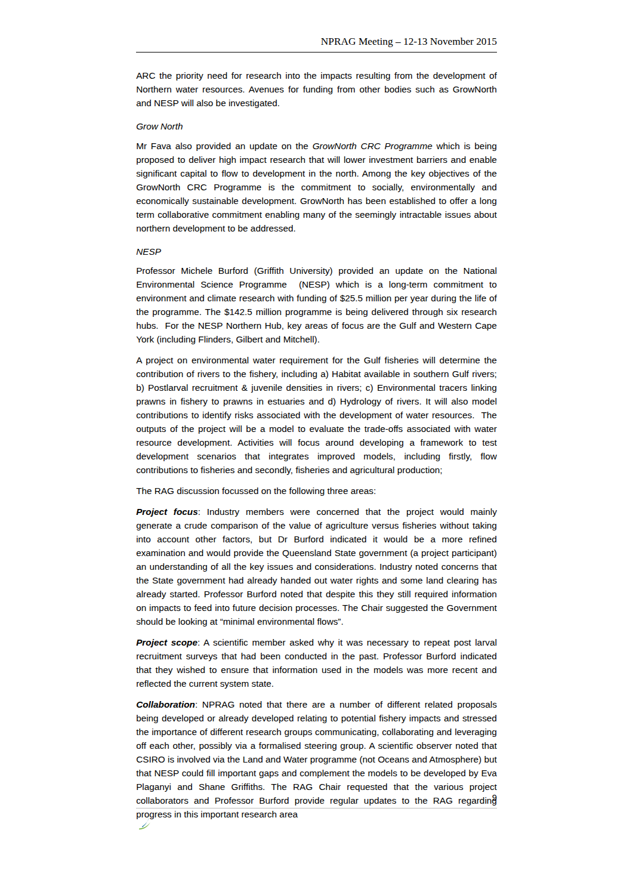NPRAG Meeting – 12-13 November 2015
ARC the priority need for research into the impacts resulting from the development of Northern water resources. Avenues for funding from other bodies such as GrowNorth and NESP will also be investigated.
Grow North
Mr Fava also provided an update on the GrowNorth CRC Programme which is being proposed to deliver high impact research that will lower investment barriers and enable significant capital to flow to development in the north. Among the key objectives of the GrowNorth CRC Programme is the commitment to socially, environmentally and economically sustainable development. GrowNorth has been established to offer a long term collaborative commitment enabling many of the seemingly intractable issues about northern development to be addressed.
NESP
Professor Michele Burford (Griffith University) provided an update on the National Environmental Science Programme (NESP) which is a long-term commitment to environment and climate research with funding of $25.5 million per year during the life of the programme. The $142.5 million programme is being delivered through six research hubs. For the NESP Northern Hub, key areas of focus are the Gulf and Western Cape York (including Flinders, Gilbert and Mitchell).
A project on environmental water requirement for the Gulf fisheries will determine the contribution of rivers to the fishery, including a) Habitat available in southern Gulf rivers; b) Postlarval recruitment & juvenile densities in rivers; c) Environmental tracers linking prawns in fishery to prawns in estuaries and d) Hydrology of rivers. It will also model contributions to identify risks associated with the development of water resources. The outputs of the project will be a model to evaluate the trade-offs associated with water resource development. Activities will focus around developing a framework to test development scenarios that integrates improved models, including firstly, flow contributions to fisheries and secondly, fisheries and agricultural production;
The RAG discussion focussed on the following three areas:
Project focus: Industry members were concerned that the project would mainly generate a crude comparison of the value of agriculture versus fisheries without taking into account other factors, but Dr Burford indicated it would be a more refined examination and would provide the Queensland State government (a project participant) an understanding of all the key issues and considerations. Industry noted concerns that the State government had already handed out water rights and some land clearing has already started. Professor Burford noted that despite this they still required information on impacts to feed into future decision processes. The Chair suggested the Government should be looking at “minimal environmental flows”.
Project scope: A scientific member asked why it was necessary to repeat post larval recruitment surveys that had been conducted in the past. Professor Burford indicated that they wished to ensure that information used in the models was more recent and reflected the current system state.
Collaboration: NPRAG noted that there are a number of different related proposals being developed or already developed relating to potential fishery impacts and stressed the importance of different research groups communicating, collaborating and leveraging off each other, possibly via a formalised steering group. A scientific observer noted that CSIRO is involved via the Land and Water programme (not Oceans and Atmosphere) but that NESP could fill important gaps and complement the models to be developed by Eva Plaganyi and Shane Griffiths. The RAG Chair requested that the various project collaborators and Professor Burford provide regular updates to the RAG regarding progress in this important research area
9